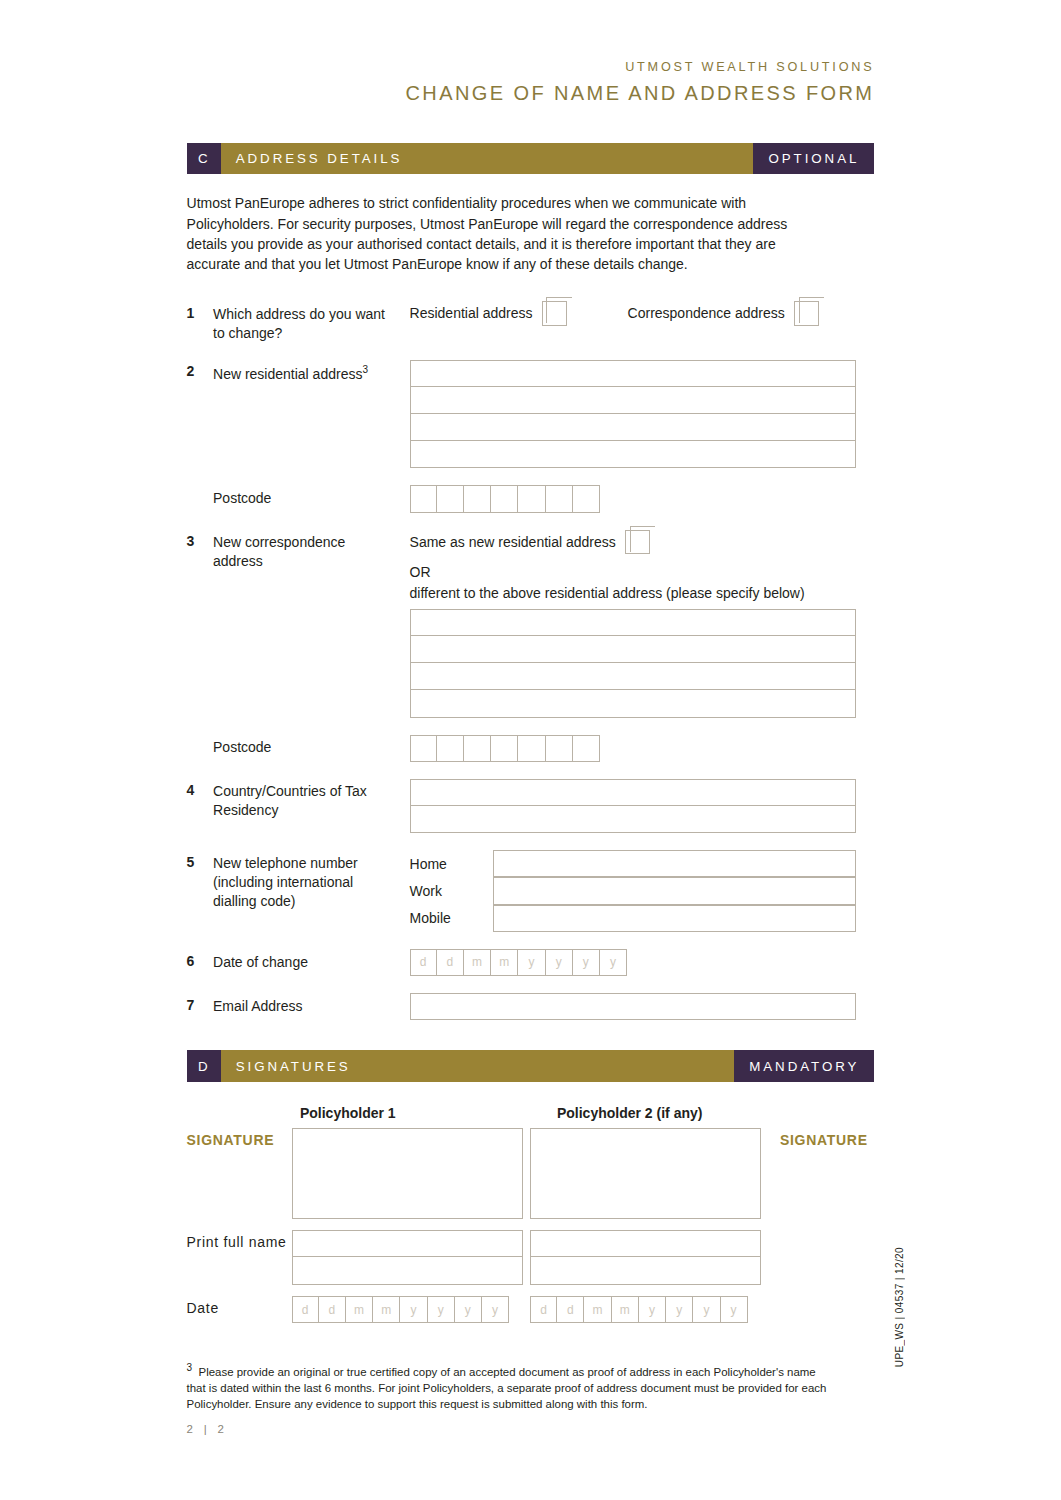Utmost Wealth Solutions
Change of Name and Address Form
C
Address Details
Optional
Utmost PanEurope adheres to strict confidentiality procedures when we communicate with Policyholders. For security purposes, Utmost PanEurope will regard the correspondence address details you provide as your authorised contact details, and it is therefore important that they are accurate and that you let Utmost PanEurope know if any of these details change.
1
Which address do you want to change?
Residential address Correspondence address
2
New residential address3
Postcode
3
New correspondence address
Same as new residential address
OR
different to the above residential address (please specify below)
Postcode
4
Country/Countries of Tax Residency
5
New telephone number (including international dialling code)
Home
Work
Mobile
6
Date of change
d
d
m
m
y
y
y
y
7
Email Address
D
Signatures
Mandatory
Policyholder 1
Policyholder 2 (if any)
SIGNATURE
SIGNATURE
Print full name
Date
d
d
m
m
y
y
y
y
d
d
m
m
y
y
y
y
UPE_WS | 04537 | 12/20
3 Please provide an original or true certified copy of an accepted document as proof of address in each Policyholder's name that is dated within the last 6 months. For joint Policyholders, a separate proof of address document must be provided for each Policyholder. Ensure any evidence to support this request is submitted along with this form.
2 | 2